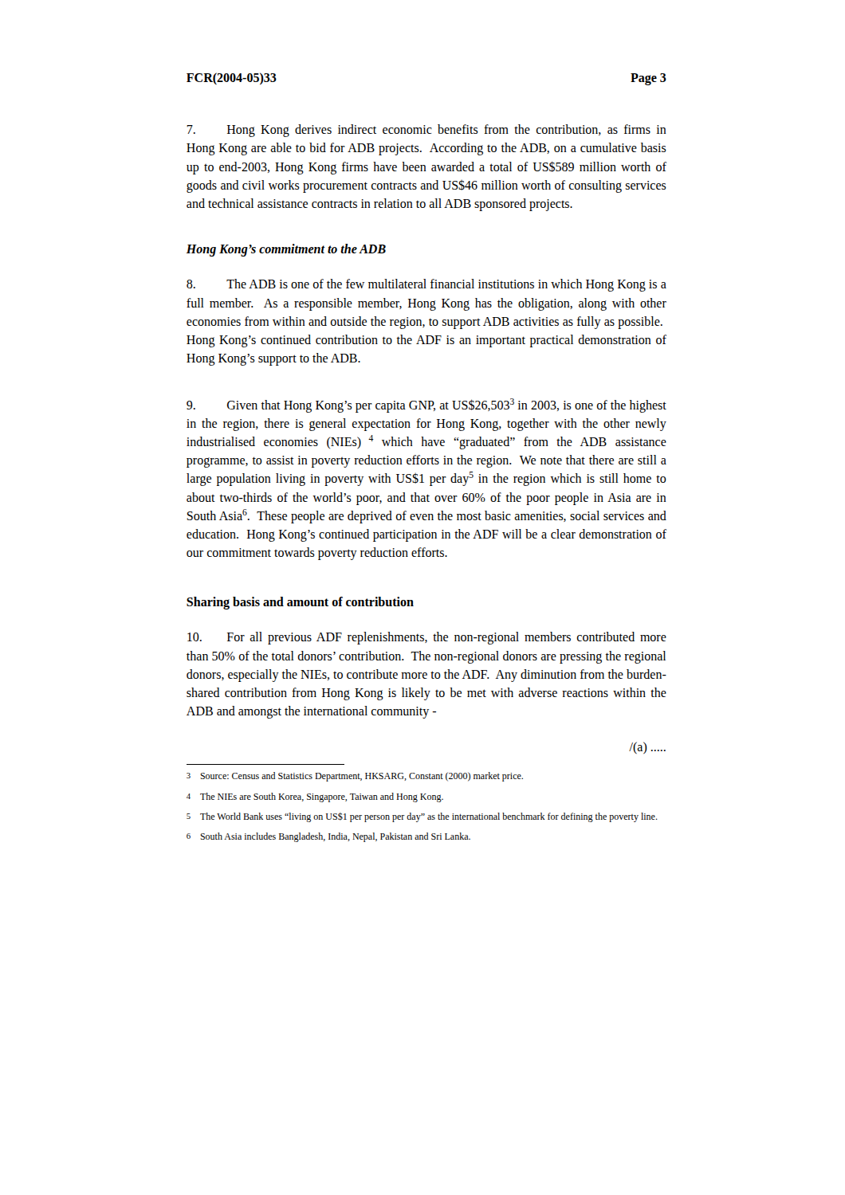FCR(2004-05)33 Page 3
7. Hong Kong derives indirect economic benefits from the contribution, as firms in Hong Kong are able to bid for ADB projects. According to the ADB, on a cumulative basis up to end-2003, Hong Kong firms have been awarded a total of US$589 million worth of goods and civil works procurement contracts and US$46 million worth of consulting services and technical assistance contracts in relation to all ADB sponsored projects.
Hong Kong’s commitment to the ADB
8. The ADB is one of the few multilateral financial institutions in which Hong Kong is a full member. As a responsible member, Hong Kong has the obligation, along with other economies from within and outside the region, to support ADB activities as fully as possible. Hong Kong’s continued contribution to the ADF is an important practical demonstration of Hong Kong’s support to the ADB.
9. Given that Hong Kong’s per capita GNP, at US$26,5033 in 2003, is one of the highest in the region, there is general expectation for Hong Kong, together with the other newly industrialised economies (NIEs) 4 which have “graduated” from the ADB assistance programme, to assist in poverty reduction efforts in the region. We note that there are still a large population living in poverty with US$1 per day5 in the region which is still home to about two-thirds of the world’s poor, and that over 60% of the poor people in Asia are in South Asia6. These people are deprived of even the most basic amenities, social services and education. Hong Kong’s continued participation in the ADF will be a clear demonstration of our commitment towards poverty reduction efforts.
Sharing basis and amount of contribution
10. For all previous ADF replenishments, the non-regional members contributed more than 50% of the total donors’ contribution. The non-regional donors are pressing the regional donors, especially the NIEs, to contribute more to the ADF. Any diminution from the burden-shared contribution from Hong Kong is likely to be met with adverse reactions within the ADB and amongst the international community -
/(a) .....
3
Source: Census and Statistics Department, HKSARG, Constant (2000) market price.
4
The NIEs are South Korea, Singapore, Taiwan and Hong Kong.
5
The World Bank uses “living on US$1 per person per day” as the international benchmark for defining the poverty line.
6
South Asia includes Bangladesh, India, Nepal, Pakistan and Sri Lanka.